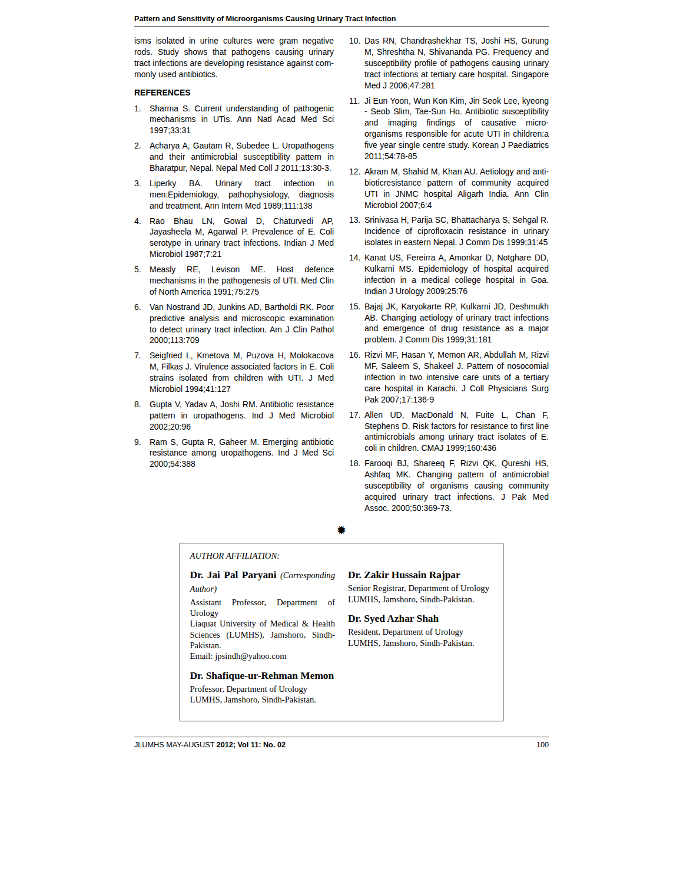Pattern and Sensitivity of Microorganisms Causing Urinary Tract Infection
isms isolated in urine cultures were gram negative rods. Study shows that pathogens causing urinary tract infections are developing resistance against commonly used antibiotics.
References
Sharma S. Current understanding of pathogenic mechanisms in UTis. Ann Natl Acad Med Sci 1997;33:31
Acharya A, Gautam R, Subedee L. Uropathogens and their antimicrobial susceptibility pattern in Bharatpur, Nepal. Nepal Med Coll J 2011;13:30-3.
Liperky BA. Urinary tract infection in men:Epidemiology, pathophysiology, diagnosis and treatment. Ann Intern Med 1989;111:138
Rao Bhau LN, Gowal D, Chaturvedi AP, Jayasheela M, Agarwal P. Prevalence of E. Coli serotype in urinary tract infections. Indian J Med Microbiol 1987;7:21
Measly RE, Levison ME. Host defence mechanisms in the pathogenesis of UTI. Med Clin of North America 1991;75:275
Van Nostrand JD, Junkins AD, Bartholdi RK. Poor predictive analysis and microscopic examination to detect urinary tract infection. Am J Clin Pathol 2000;113:709
Seigfried L, Kmetova M, Puzova H, Molokacova M, Filkas J. Virulence associated factors in E. Coli strains isolated from children with UTI. J Med Microbiol 1994;41:127
Gupta V, Yadav A, Joshi RM. Antibiotic resistance pattern in uropathogens. Ind J Med Microbiol 2002;20:96
Ram S, Gupta R, Gaheer M. Emerging antibiotic resistance among uropathogens. Ind J Med Sci 2000;54:388
Das RN, Chandrashekhar TS, Joshi HS, Gurung M, Shreshtha N, Shivananda PG. Frequency and susceptibility profile of pathogens causing urinary tract infections at tertiary care hospital. Singapore Med J 2006;47:281
Ji Eun Yoon, Wun Kon Kim, Jin Seok Lee, kyeong - Seob Slim, Tae-Sun Ho. Antibiotic susceptibility and imaging findings of causative micro-organisms responsible for acute UTI in children:a five year single centre study. Korean J Paediatrics 2011;54:78-85
Akram M, Shahid M, Khan AU. Aetiology and anti-bioticresistance pattern of community acquired UTI in JNMC hospital Aligarh India. Ann Clin Microbiol 2007;6:4
Srinivasa H, Parija SC, Bhattacharya S, Sehgal R. Incidence of ciprofloxacin resistance in urinary isolates in eastern Nepal. J Comm Dis 1999;31:45
Kanat US, Fereirra A, Amonkar D, Notghare DD, Kulkarni MS. Epidemiology of hospital acquired infection in a medical college hospital in Goa. Indian J Urology 2009;25:76
Bajaj JK, Karyokarte RP, Kulkarni JD, Deshmukh AB. Changing aetiology of urinary tract infections and emergence of drug resistance as a major problem. J Comm Dis 1999;31:181
Rizvi MF, Hasan Y, Memon AR, Abdullah M, Rizvi MF, Saleem S, Shakeel J. Pattern of nosocomial infection in two intensive care units of a tertiary care hospital in Karachi. J Coll Physicians Surg Pak 2007;17:136-9
Allen UD, MacDonald N, Fuite L, Chan F, Stephens D. Risk factors for resistance to first line antimicrobials among urinary tract isolates of E. coli in children. CMAJ 1999;160:436
Farooqi BJ, Shareeq F, Rizvi QK, Qureshi HS, Ashfaq MK. Changing pattern of antimicrobial susceptibility of organisms causing community acquired urinary tract infections. J Pak Med Assoc. 2000;50:369-73.
✹
AUTHOR AFFILIATION:
Dr. Jai Pal Paryani (Corresponding Author)
Assistant Professor, Department of Urology
Liaquat University of Medical & Health Sciences (LUMHS), Jamshoro, Sindh-Pakistan.
Email: jpsindh@yahoo.com
Dr. Shafique-ur-Rehman Memon
Professor, Department of Urology
LUMHS, Jamshoro, Sindh-Pakistan.
Dr. Zakir Hussain Rajpar
Senior Registrar, Department of Urology
LUMHS, Jamshoro, Sindh-Pakistan.
Dr. Syed Azhar Shah
Resident, Department of Urology
LUMHS, Jamshoro, Sindh-Pakistan.
JLUMHS MAY-AUGUST 2012; Vol 11: No. 02
100